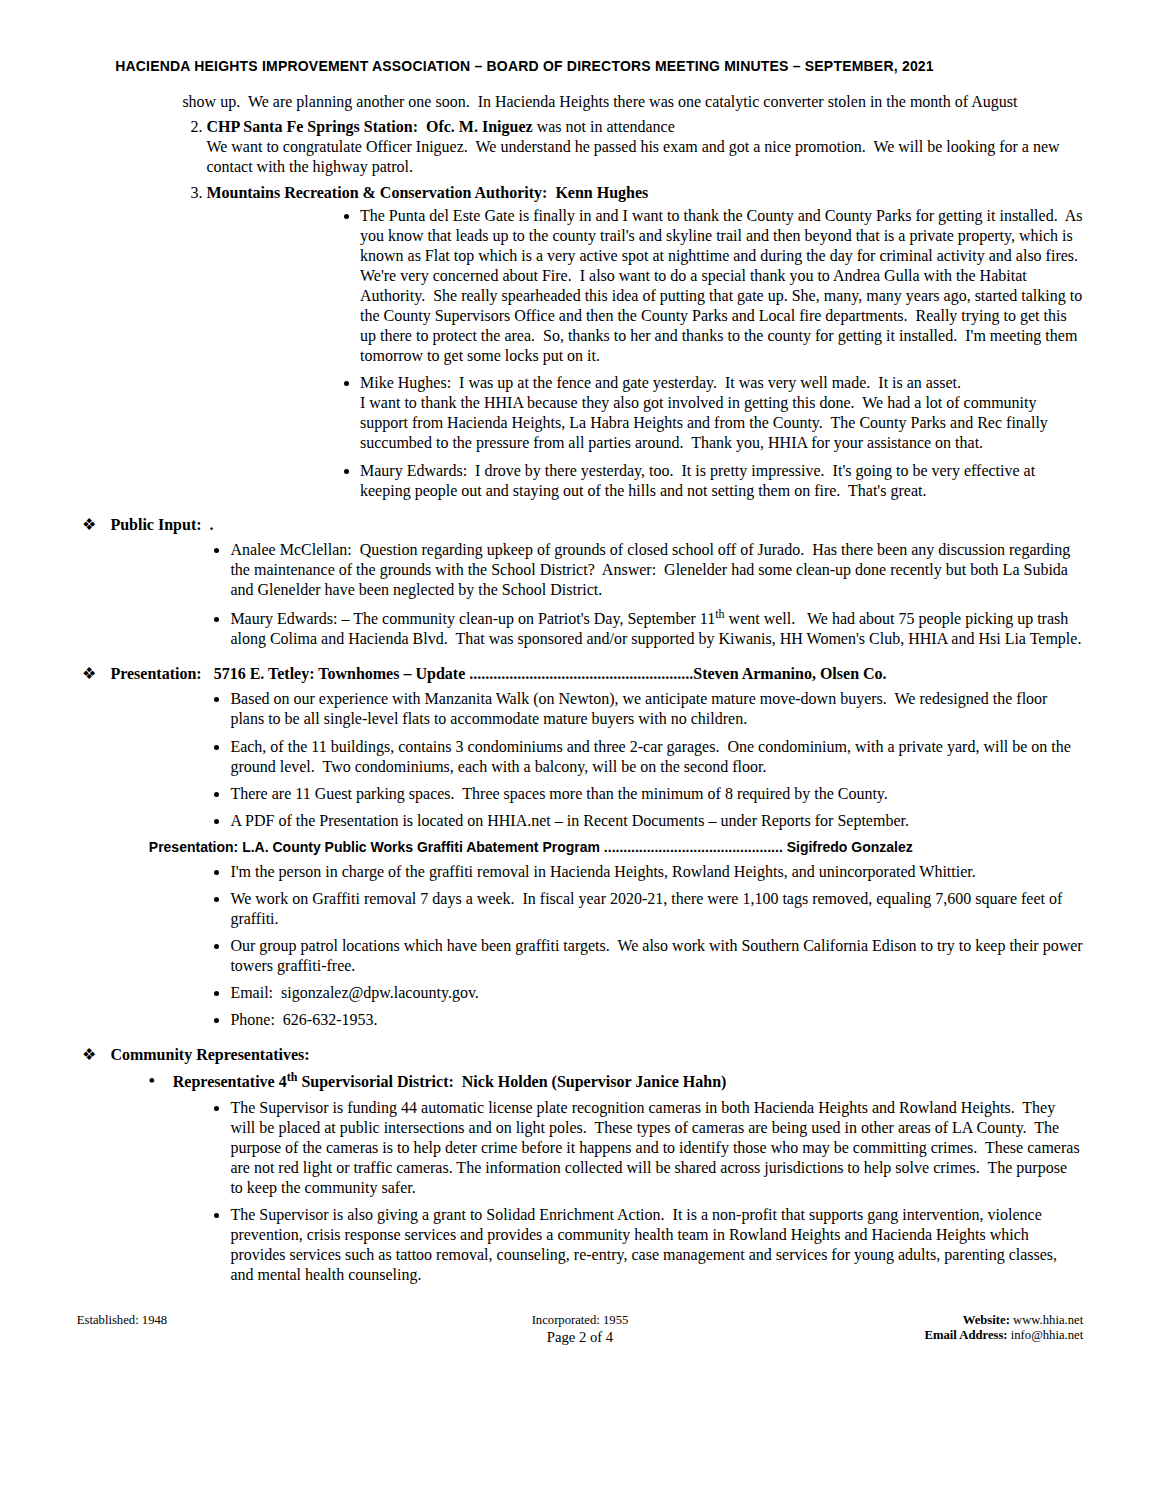HACIENDA HEIGHTS IMPROVEMENT ASSOCIATION – BOARD OF DIRECTORS MEETING MINUTES – SEPTEMBER, 2021
show up. We are planning another one soon. In Hacienda Heights there was one catalytic converter stolen in the month of August
CHP Santa Fe Springs Station: Ofc. M. Iniguez was not in attendance
We want to congratulate Officer Iniguez. We understand he passed his exam and got a nice promotion. We will be looking for a new contact with the highway patrol.
Mountains Recreation & Conservation Authority: Kenn Hughes
The Punta del Este Gate is finally in and I want to thank the County and County Parks for getting it installed. As you know that leads up to the county trail's and skyline trail and then beyond that is a private property, which is known as Flat top which is a very active spot at nighttime and during the day for criminal activity and also fires. We're very concerned about Fire. I also want to do a special thank you to Andrea Gulla with the Habitat Authority. She really spearheaded this idea of putting that gate up. She, many, many years ago, started talking to the County Supervisors Office and then the County Parks and Local fire departments. Really trying to get this up there to protect the area. So, thanks to her and thanks to the county for getting it installed. I'm meeting them tomorrow to get some locks put on it.
Mike Hughes: I was up at the fence and gate yesterday. It was very well made. It is an asset.
I want to thank the HHIA because they also got involved in getting this done. We had a lot of community support from Hacienda Heights, La Habra Heights and from the County. The County Parks and Rec finally succumbed to the pressure from all parties around. Thank you, HHIA for your assistance on that.
Maury Edwards: I drove by there yesterday, too. It is pretty impressive. It's going to be very effective at keeping people out and staying out of the hills and not setting them on fire. That's great.
Public Input: .
Analee McClellan: Question regarding upkeep of grounds of closed school off of Jurado. Has there been any discussion regarding the maintenance of the grounds with the School District? Answer: Glenelder had some clean-up done recently but both La Subida and Glenelder have been neglected by the School District.
Maury Edwards: – The community clean-up on Patriot's Day, September 11th went well. We had about 75 people picking up trash along Colima and Hacienda Blvd. That was sponsored and/or supported by Kiwanis, HH Women's Club, HHIA and Hsi Lia Temple.
Presentation: 5716 E. Tetley: Townhomes – Update ........................................................ Steven Armanino, Olsen Co.
Based on our experience with Manzanita Walk (on Newton), we anticipate mature move-down buyers. We redesigned the floor plans to be all single-level flats to accommodate mature buyers with no children.
Each, of the 11 buildings, contains 3 condominiums and three 2-car garages. One condominium, with a private yard, will be on the ground level. Two condominiums, each with a balcony, will be on the second floor.
There are 11 Guest parking spaces. Three spaces more than the minimum of 8 required by the County.
A PDF of the Presentation is located on HHIA.net – in Recent Documents – under Reports for September.
Presentation: L.A. County Public Works Graffiti Abatement Program .............................................. Sigifredo Gonzalez
I'm the person in charge of the graffiti removal in Hacienda Heights, Rowland Heights, and unincorporated Whittier.
We work on Graffiti removal 7 days a week. In fiscal year 2020-21, there were 1,100 tags removed, equaling 7,600 square feet of graffiti.
Our group patrol locations which have been graffiti targets. We also work with Southern California Edison to try to keep their power towers graffiti-free.
Email: sigonzalez@dpw.lacounty.gov.
Phone: 626-632-1953.
Community Representatives:
Representative 4th Supervisorial District: Nick Holden (Supervisor Janice Hahn)
The Supervisor is funding 44 automatic license plate recognition cameras in both Hacienda Heights and Rowland Heights. They will be placed at public intersections and on light poles. These types of cameras are being used in other areas of LA County. The purpose of the cameras is to help deter crime before it happens and to identify those who may be committing crimes. These cameras are not red light or traffic cameras. The information collected will be shared across jurisdictions to help solve crimes. The purpose to keep the community safer.
The Supervisor is also giving a grant to Solidad Enrichment Action. It is a non-profit that supports gang intervention, violence prevention, crisis response services and provides a community health team in Rowland Heights and Hacienda Heights which provides services such as tattoo removal, counseling, re-entry, case management and services for young adults, parenting classes, and mental health counseling.
| Established: 1948 | Incorporated: 1955 | Website: www.hhia.net |
| | Page 2 of 4 | Email Address: info@hhia.net |